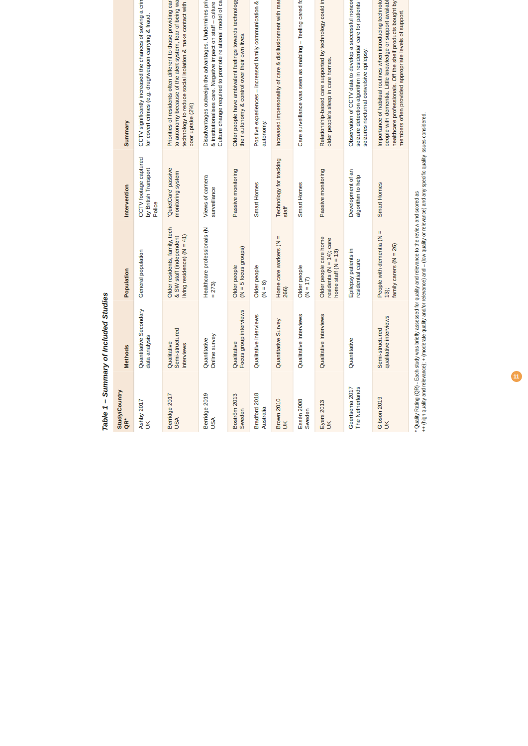Table 1 – Summary of Included Studies
| Study/Country QR* | Methods | Population | Intervention | Summary | Quality Rating |
| --- | --- | --- | --- | --- | --- |
| Ashby 2017 UK | Quantitative Secondary data analysis | General population | CCTV footage captured by British Transport Police | CCTV significantly increased the chances of solving a crime except for covert crimes (e.g. drug/weapon carrying & fraud. | - |
| Berridge 2017 USA | Qualitative Semi-structured interviews | Older residents, family, tech & SW staff (independent living residence) (N = 41) | ‘QuietCare’ passive monitoring system | Priorities of residents often different to those providing care. Threats to autonomy because of the alert system, fear of being watched. Use technology to reduce social isolation & make contact with staff. Very poor uptake (2%) | |
| Berridge 2019 USA | Quantitative Online survey | Healthcare professionals (N = 273) | Views of camera surveillance | Disadvantages outweigh the advantages. Undermines privacy, dignity & institutionalises care. Negative impact on staff – culture of mistrust. Culture change required to promote relational model of care. | + |
| Boström 2013 Sweden | Qualitative Focus group interviews | Older people (N = 5 focus groups) | Passive monitoring | Older people have ambivalent feelings towards technology – reduced their autonomy & control over their own lives. | - |
| Bradford 2018 Australia | Qualitative interviews | Older people (N = 8) | Smart Homes | Positive experiences – increased family communication & health autonomy. | - |
| Brown 2010 UK | Quantitative Survey | Home care workers (N = 266) | Technology for tracking staff | Increased impersonality of care & disillusionment with management. | + |
| Essén 2008 Sweden | Qualitative Interviews | Older people (N = 17) | Smart Homes | Care surveillance was seen as enabling – ‘feeling cared for’. | - |
| Eyers 2013 UK | Qualitative Interviews | Older people care home residents (N = 14); care home staff (N = 13) | Passive monitoring | Relationship-based care supported by technology could improve older people’s sleep in care homes. | + |
| Geertsema 2017 The Netherlands | Quantitative | Epilepsy patients in residential care | Development of an algorithm to help | Observation of CCTV data to develop a successful noncontact seizure detection algorithm in residential care for patients with predict seizures nocturnal convulsive epilepsy. | - |
| Gibson 2019 UK | Semi-structured qualitative interviews | People with dementia (N = 13); family carers (N = 26) | Smart Homes | Importance of habitual routines when introducing technology for people with dementia. Little knowledge or support available from healthcare professionals. Off the shelf products bought by family members often provided appropriate levels of support. | - |
* Quality Rating (QR) - Each study was briefly assessed for quality and relevance to the review and scored as
++ (high quality and relevance); + (moderate quality and/or relevance) and – (low quality or relevance) and any specific quality issues considered.
11